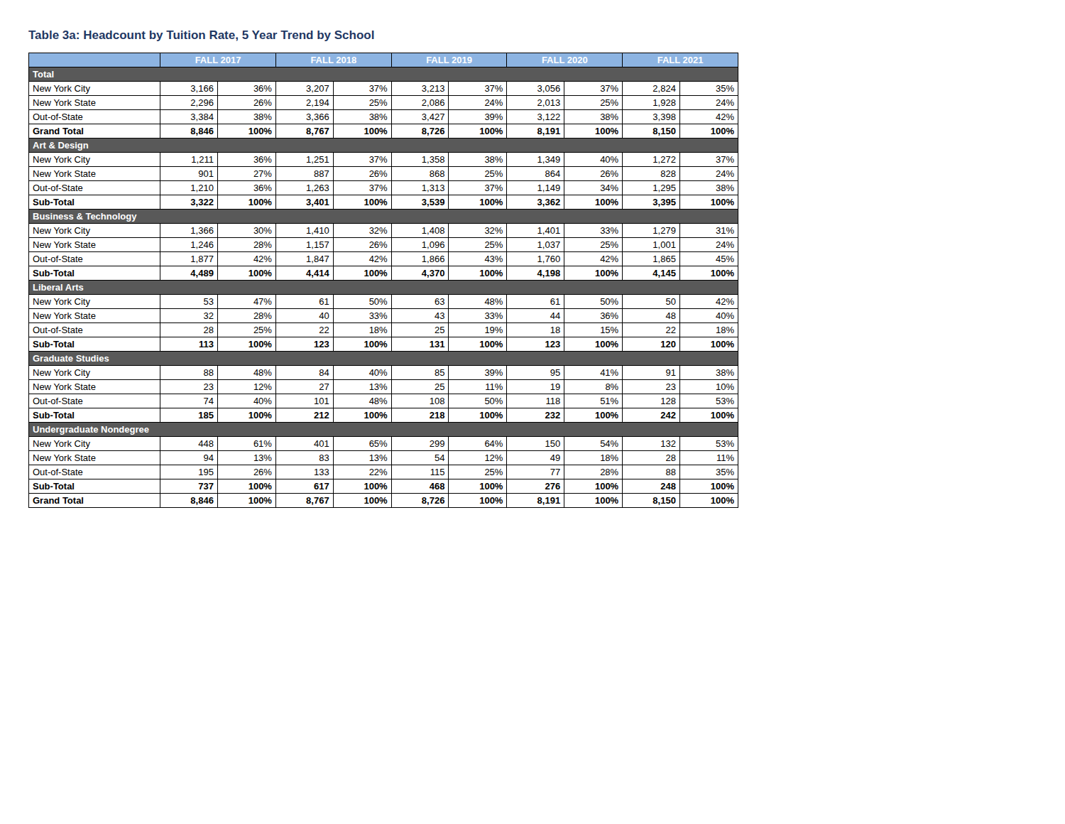Table 3a: Headcount by Tuition Rate, 5 Year Trend by School
| | FALL 2017 | FALL 2018 | FALL 2019 | FALL 2020 | FALL 2021 |
| --- | --- | --- | --- | --- | --- |
| Total |
| New York City | 3,166 | 36% | 3,207 | 37% | 3,213 | 37% | 3,056 | 37% | 2,824 | 35% |
| New York State | 2,296 | 26% | 2,194 | 25% | 2,086 | 24% | 2,013 | 25% | 1,928 | 24% |
| Out-of-State | 3,384 | 38% | 3,366 | 38% | 3,427 | 39% | 3,122 | 38% | 3,398 | 42% |
| Grand Total | 8,846 | 100% | 8,767 | 100% | 8,726 | 100% | 8,191 | 100% | 8,150 | 100% |
| Art & Design |
| New York City | 1,211 | 36% | 1,251 | 37% | 1,358 | 38% | 1,349 | 40% | 1,272 | 37% |
| New York State | 901 | 27% | 887 | 26% | 868 | 25% | 864 | 26% | 828 | 24% |
| Out-of-State | 1,210 | 36% | 1,263 | 37% | 1,313 | 37% | 1,149 | 34% | 1,295 | 38% |
| Sub-Total | 3,322 | 100% | 3,401 | 100% | 3,539 | 100% | 3,362 | 100% | 3,395 | 100% |
| Business & Technology |
| New York City | 1,366 | 30% | 1,410 | 32% | 1,408 | 32% | 1,401 | 33% | 1,279 | 31% |
| New York State | 1,246 | 28% | 1,157 | 26% | 1,096 | 25% | 1,037 | 25% | 1,001 | 24% |
| Out-of-State | 1,877 | 42% | 1,847 | 42% | 1,866 | 43% | 1,760 | 42% | 1,865 | 45% |
| Sub-Total | 4,489 | 100% | 4,414 | 100% | 4,370 | 100% | 4,198 | 100% | 4,145 | 100% |
| Liberal Arts |
| New York City | 53 | 47% | 61 | 50% | 63 | 48% | 61 | 50% | 50 | 42% |
| New York State | 32 | 28% | 40 | 33% | 43 | 33% | 44 | 36% | 48 | 40% |
| Out-of-State | 28 | 25% | 22 | 18% | 25 | 19% | 18 | 15% | 22 | 18% |
| Sub-Total | 113 | 100% | 123 | 100% | 131 | 100% | 123 | 100% | 120 | 100% |
| Graduate Studies |
| New York City | 88 | 48% | 84 | 40% | 85 | 39% | 95 | 41% | 91 | 38% |
| New York State | 23 | 12% | 27 | 13% | 25 | 11% | 19 | 8% | 23 | 10% |
| Out-of-State | 74 | 40% | 101 | 48% | 108 | 50% | 118 | 51% | 128 | 53% |
| Sub-Total | 185 | 100% | 212 | 100% | 218 | 100% | 232 | 100% | 242 | 100% |
| Undergraduate Nondegree |
| New York City | 448 | 61% | 401 | 65% | 299 | 64% | 150 | 54% | 132 | 53% |
| New York State | 94 | 13% | 83 | 13% | 54 | 12% | 49 | 18% | 28 | 11% |
| Out-of-State | 195 | 26% | 133 | 22% | 115 | 25% | 77 | 28% | 88 | 35% |
| Sub-Total | 737 | 100% | 617 | 100% | 468 | 100% | 276 | 100% | 248 | 100% |
| Grand Total | 8,846 | 100% | 8,767 | 100% | 8,726 | 100% | 8,191 | 100% | 8,150 | 100% |